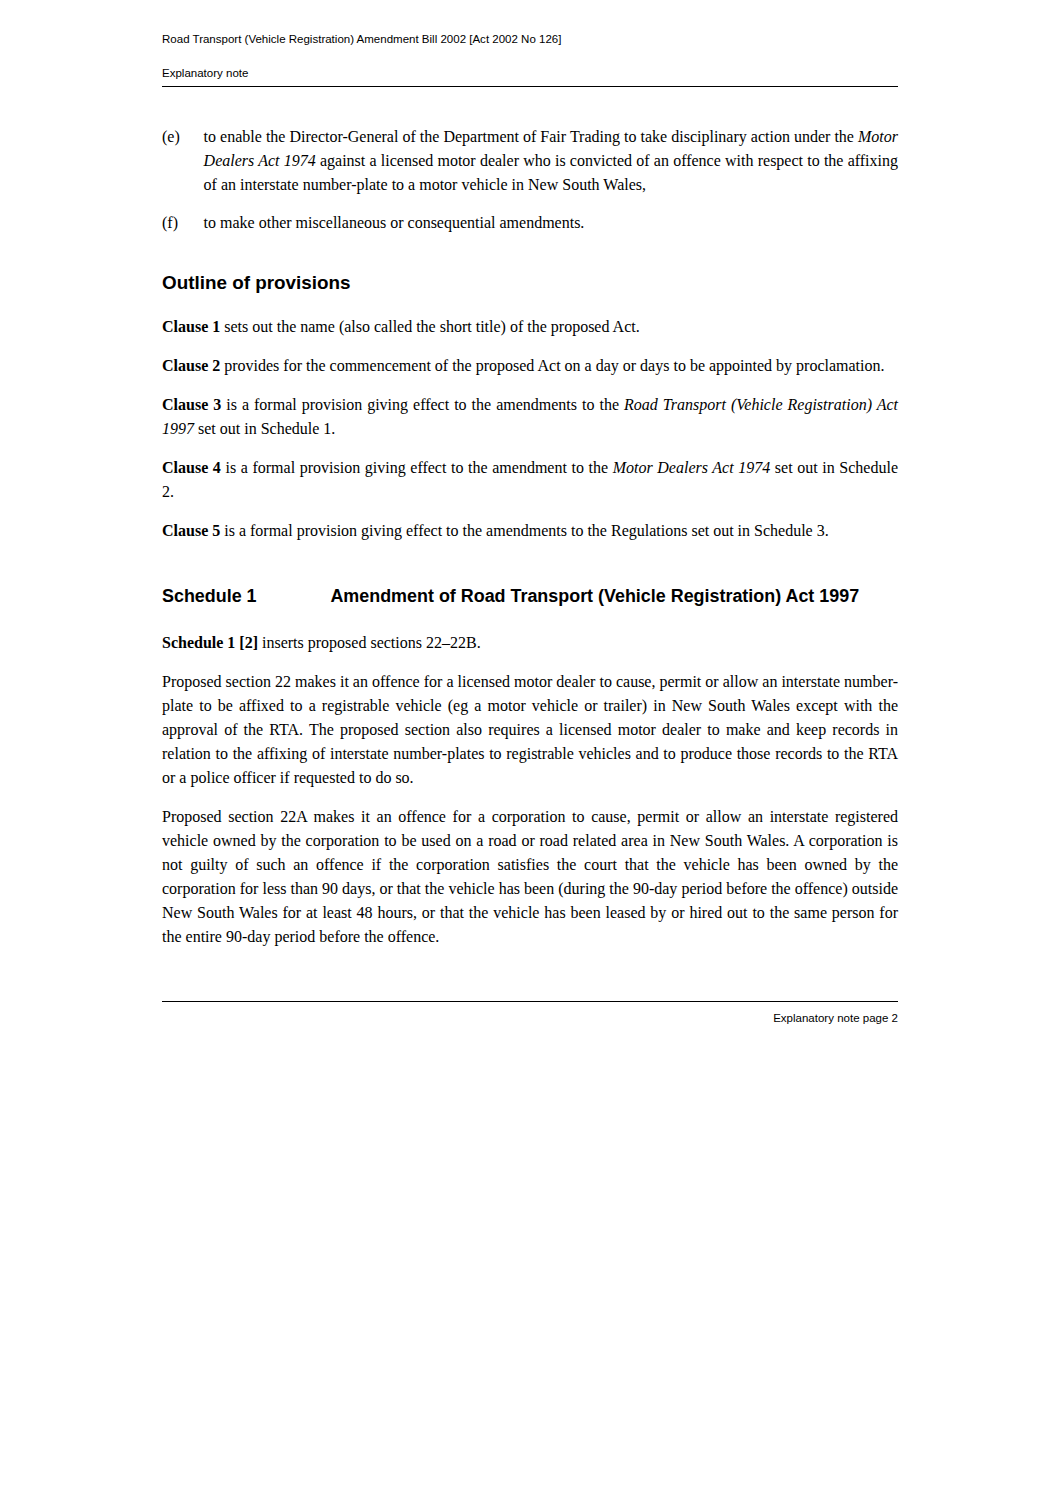Road Transport (Vehicle Registration) Amendment Bill 2002 [Act 2002 No 126]
Explanatory note
(e) to enable the Director-General of the Department of Fair Trading to take disciplinary action under the Motor Dealers Act 1974 against a licensed motor dealer who is convicted of an offence with respect to the affixing of an interstate number-plate to a motor vehicle in New South Wales,
(f) to make other miscellaneous or consequential amendments.
Outline of provisions
Clause 1 sets out the name (also called the short title) of the proposed Act.
Clause 2 provides for the commencement of the proposed Act on a day or days to be appointed by proclamation.
Clause 3 is a formal provision giving effect to the amendments to the Road Transport (Vehicle Registration) Act 1997 set out in Schedule 1.
Clause 4 is a formal provision giving effect to the amendment to the Motor Dealers Act 1974 set out in Schedule 2.
Clause 5 is a formal provision giving effect to the amendments to the Regulations set out in Schedule 3.
Schedule 1 Amendment of Road Transport (Vehicle Registration) Act 1997
Schedule 1 [2] inserts proposed sections 22–22B.
Proposed section 22 makes it an offence for a licensed motor dealer to cause, permit or allow an interstate number-plate to be affixed to a registrable vehicle (eg a motor vehicle or trailer) in New South Wales except with the approval of the RTA. The proposed section also requires a licensed motor dealer to make and keep records in relation to the affixing of interstate number-plates to registrable vehicles and to produce those records to the RTA or a police officer if requested to do so.
Proposed section 22A makes it an offence for a corporation to cause, permit or allow an interstate registered vehicle owned by the corporation to be used on a road or road related area in New South Wales. A corporation is not guilty of such an offence if the corporation satisfies the court that the vehicle has been owned by the corporation for less than 90 days, or that the vehicle has been (during the 90-day period before the offence) outside New South Wales for at least 48 hours, or that the vehicle has been leased by or hired out to the same person for the entire 90-day period before the offence.
Explanatory note page 2